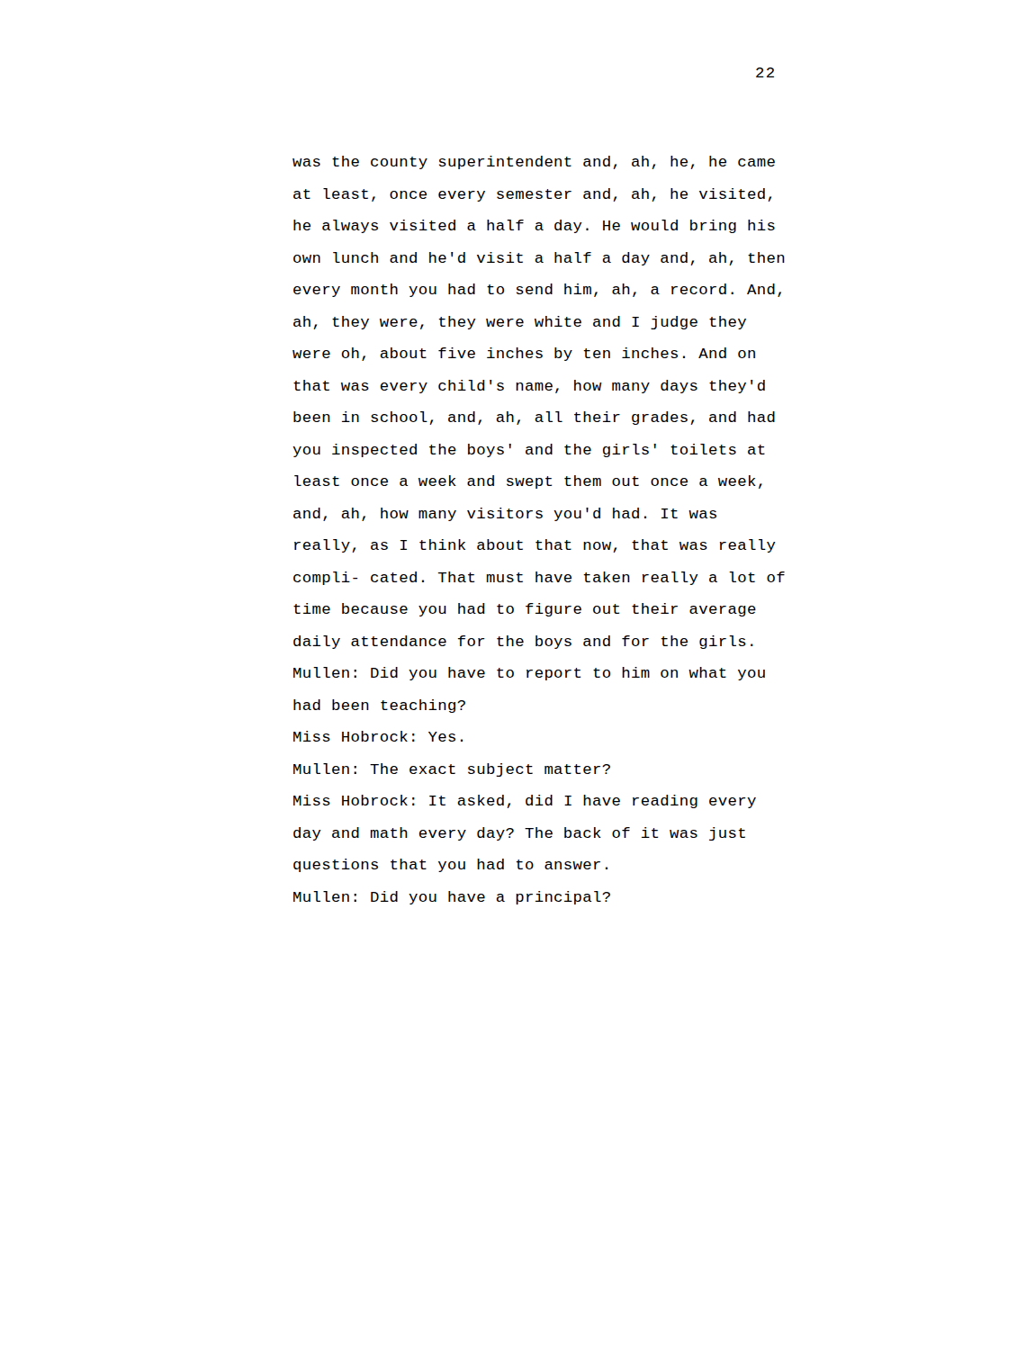22
was the county superintendent and, ah, he, he came at least, once every semester and, ah, he visited, he always visited a half a day. He would bring his own lunch and he'd visit a half a day and, ah, then every month you had to send him, ah, a record. And, ah, they were, they were white and I judge they were oh, about five inches by ten inches. And on that was every child's name, how many days they'd been in school, and, ah, all their grades, and had you inspected the boys' and the girls' toilets at least once a week and swept them out once a week, and, ah, how many visitors you'd had. It was really, as I think about that now, that was really compli- cated. That must have taken really a lot of time because you had to figure out their average daily attendance for the boys and for the girls.
Mullen: Did you have to report to him on what you had been teaching?
Miss Hobrock: Yes.
Mullen: The exact subject matter?
Miss Hobrock: It asked, did I have reading every day and math every day? The back of it was just questions that you had to answer.
Mullen: Did you have a principal?